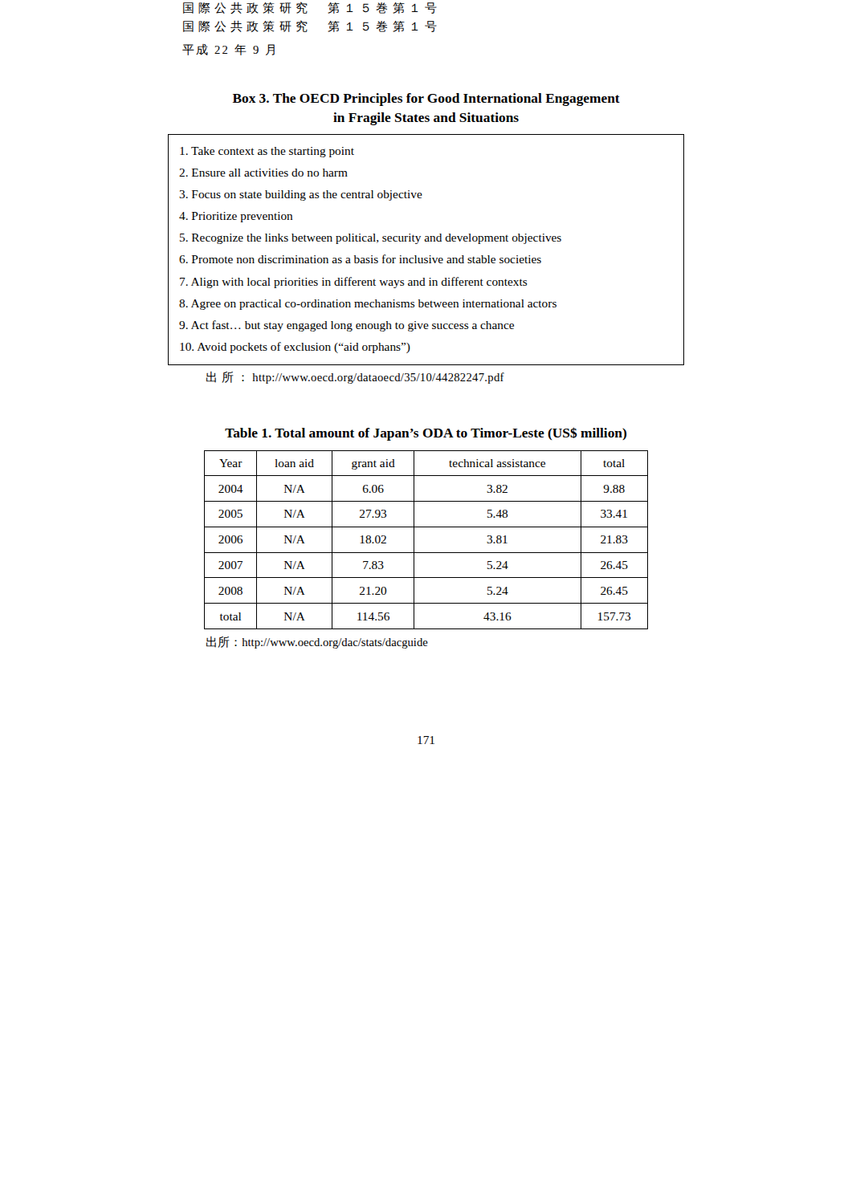国際公共政策研究　第１５巻第１号
国際公共政策研究　第１５巻第１号
平成 22 年 9 月
Box 3. The OECD Principles for Good International Engagementin Fragile States and Situations
1. Take context as the starting point
2. Ensure all activities do no harm
3. Focus on state building as the central objective
4. Prioritize prevention
5. Recognize the links between political, security and development objectives
6. Promote non discrimination as a basis for inclusive and stable societies
7. Align with local priorities in different ways and in different contexts
8. Agree on practical co-ordination mechanisms between international actors
9. Act fast… but stay engaged long enough to give success a chance
10. Avoid pockets of exclusion (“aid orphans”)
出所：http://www.oecd.org/dataoecd/35/10/44282247.pdf
Table 1. Total amount of Japan’s ODA to Timor-Leste (US$ million)
| Year | loan aid | grant aid | technical assistance | total |
| --- | --- | --- | --- | --- |
| 2004 | N/A | 6.06 | 3.82 | 9.88 |
| 2005 | N/A | 27.93 | 5.48 | 33.41 |
| 2006 | N/A | 18.02 | 3.81 | 21.83 |
| 2007 | N/A | 7.83 | 5.24 | 26.45 |
| 2008 | N/A | 21.20 | 5.24 | 26.45 |
| total | N/A | 114.56 | 43.16 | 157.73 |
出所：http://www.oecd.org/dac/stats/dacguide
171